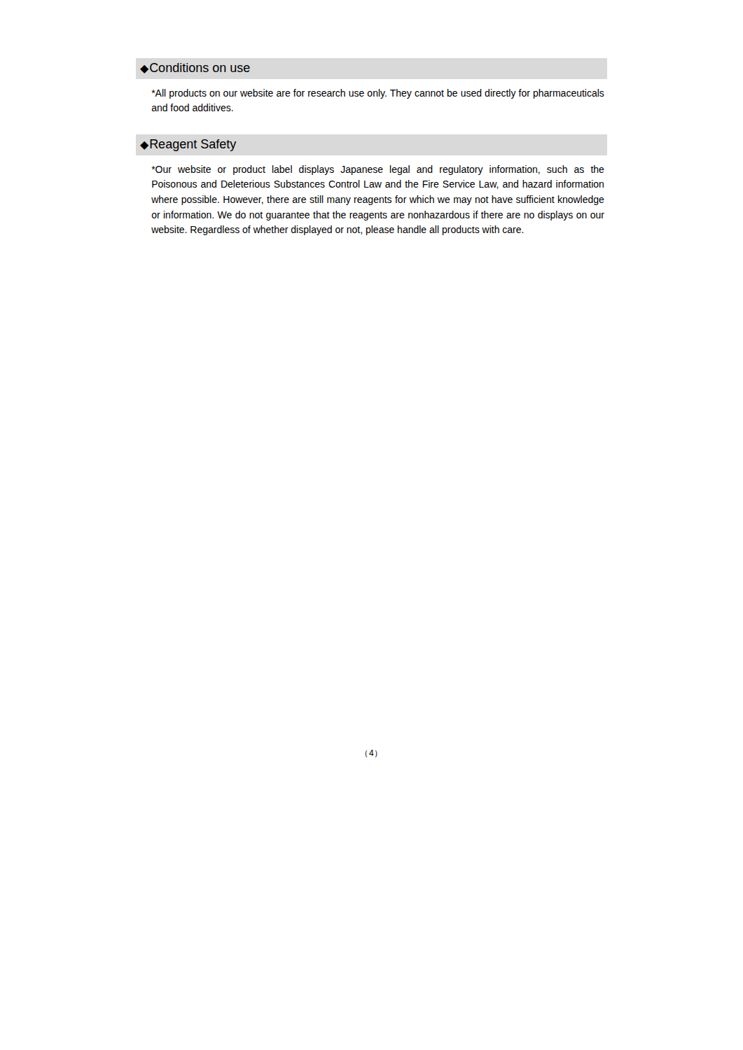◆Conditions on use
*All products on our website are for research use only. They cannot be used directly for pharmaceuticals and food additives.
◆Reagent Safety
*Our website or product label displays Japanese legal and regulatory information, such as the Poisonous and Deleterious Substances Control Law and the Fire Service Law, and hazard information where possible. However, there are still many reagents for which we may not have sufficient knowledge or information. We do not guarantee that the reagents are nonhazardous if there are no displays on our website. Regardless of whether displayed or not, please handle all products with care.
（4）